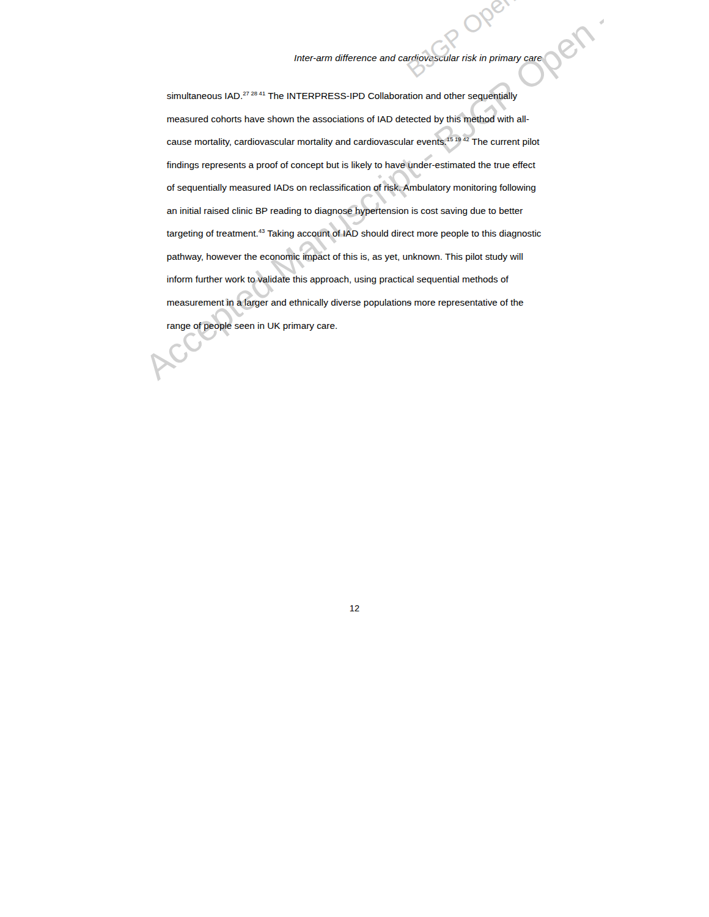BJGP Open 2021.0242
Accepted Manuscript - BJGP Open -
Inter-arm difference and cardiovascular risk in primary care
simultaneous IAD.27 28 41 The INTERPRESS-IPD Collaboration and other sequentially measured cohorts have shown the associations of IAD detected by this method with all-cause mortality, cardiovascular mortality and cardiovascular events.15 19 42 The current pilot findings represents a proof of concept but is likely to have under-estimated the true effect of sequentially measured IADs on reclassification of risk. Ambulatory monitoring following an initial raised clinic BP reading to diagnose hypertension is cost saving due to better targeting of treatment.43 Taking account of IAD should direct more people to this diagnostic pathway, however the economic impact of this is, as yet, unknown. This pilot study will inform further work to validate this approach, using practical sequential methods of measurement in a larger and ethnically diverse populations more representative of the range of people seen in UK primary care.
12